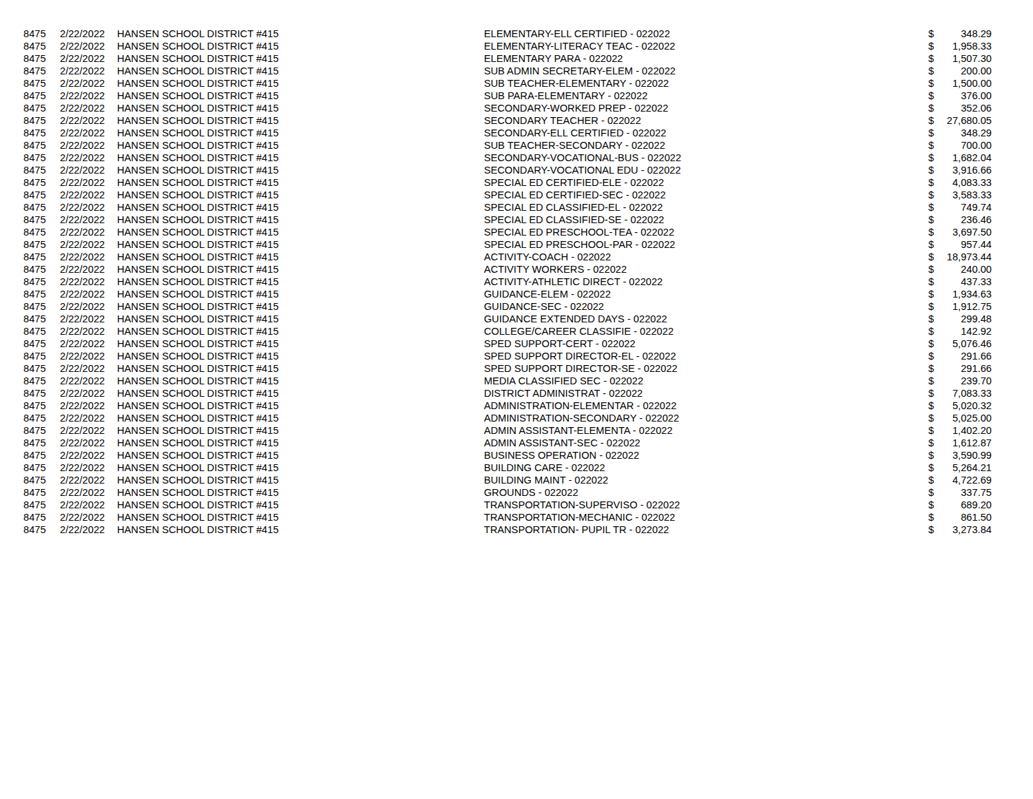| 8475 | 2/22/2022 | HANSEN SCHOOL DISTRICT #415 | ELEMENTARY-ELL CERTIFIED - 022022 | $ | 348.29 |
| 8475 | 2/22/2022 | HANSEN SCHOOL DISTRICT #415 | ELEMENTARY-LITERACY TEAC - 022022 | $ | 1,958.33 |
| 8475 | 2/22/2022 | HANSEN SCHOOL DISTRICT #415 | ELEMENTARY PARA - 022022 | $ | 1,507.30 |
| 8475 | 2/22/2022 | HANSEN SCHOOL DISTRICT #415 | SUB ADMIN SECRETARY-ELEM - 022022 | $ | 200.00 |
| 8475 | 2/22/2022 | HANSEN SCHOOL DISTRICT #415 | SUB TEACHER-ELEMENTARY - 022022 | $ | 1,500.00 |
| 8475 | 2/22/2022 | HANSEN SCHOOL DISTRICT #415 | SUB PARA-ELEMENTARY - 022022 | $ | 376.00 |
| 8475 | 2/22/2022 | HANSEN SCHOOL DISTRICT #415 | SECONDARY-WORKED PREP - 022022 | $ | 352.06 |
| 8475 | 2/22/2022 | HANSEN SCHOOL DISTRICT #415 | SECONDARY TEACHER - 022022 | $ | 27,680.05 |
| 8475 | 2/22/2022 | HANSEN SCHOOL DISTRICT #415 | SECONDARY-ELL CERTIFIED - 022022 | $ | 348.29 |
| 8475 | 2/22/2022 | HANSEN SCHOOL DISTRICT #415 | SUB TEACHER-SECONDARY - 022022 | $ | 700.00 |
| 8475 | 2/22/2022 | HANSEN SCHOOL DISTRICT #415 | SECONDARY-VOCATIONAL-BUS - 022022 | $ | 1,682.04 |
| 8475 | 2/22/2022 | HANSEN SCHOOL DISTRICT #415 | SECONDARY-VOCATIONAL EDU - 022022 | $ | 3,916.66 |
| 8475 | 2/22/2022 | HANSEN SCHOOL DISTRICT #415 | SPECIAL ED CERTIFIED-ELE - 022022 | $ | 4,083.33 |
| 8475 | 2/22/2022 | HANSEN SCHOOL DISTRICT #415 | SPECIAL ED CERTIFIED-SEC - 022022 | $ | 3,583.33 |
| 8475 | 2/22/2022 | HANSEN SCHOOL DISTRICT #415 | SPECIAL ED CLASSIFIED-EL - 022022 | $ | 749.74 |
| 8475 | 2/22/2022 | HANSEN SCHOOL DISTRICT #415 | SPECIAL ED CLASSIFIED-SE - 022022 | $ | 236.46 |
| 8475 | 2/22/2022 | HANSEN SCHOOL DISTRICT #415 | SPECIAL ED PRESCHOOL-TEA - 022022 | $ | 3,697.50 |
| 8475 | 2/22/2022 | HANSEN SCHOOL DISTRICT #415 | SPECIAL ED PRESCHOOL-PAR - 022022 | $ | 957.44 |
| 8475 | 2/22/2022 | HANSEN SCHOOL DISTRICT #415 | ACTIVITY-COACH - 022022 | $ | 18,973.44 |
| 8475 | 2/22/2022 | HANSEN SCHOOL DISTRICT #415 | ACTIVITY WORKERS - 022022 | $ | 240.00 |
| 8475 | 2/22/2022 | HANSEN SCHOOL DISTRICT #415 | ACTIVITY-ATHLETIC DIRECT - 022022 | $ | 437.33 |
| 8475 | 2/22/2022 | HANSEN SCHOOL DISTRICT #415 | GUIDANCE-ELEM - 022022 | $ | 1,934.63 |
| 8475 | 2/22/2022 | HANSEN SCHOOL DISTRICT #415 | GUIDANCE-SEC - 022022 | $ | 1,912.75 |
| 8475 | 2/22/2022 | HANSEN SCHOOL DISTRICT #415 | GUIDANCE EXTENDED DAYS - 022022 | $ | 299.48 |
| 8475 | 2/22/2022 | HANSEN SCHOOL DISTRICT #415 | COLLEGE/CAREER CLASSIFIE - 022022 | $ | 142.92 |
| 8475 | 2/22/2022 | HANSEN SCHOOL DISTRICT #415 | SPED SUPPORT-CERT - 022022 | $ | 5,076.46 |
| 8475 | 2/22/2022 | HANSEN SCHOOL DISTRICT #415 | SPED SUPPORT DIRECTOR-EL - 022022 | $ | 291.66 |
| 8475 | 2/22/2022 | HANSEN SCHOOL DISTRICT #415 | SPED SUPPORT DIRECTOR-SE - 022022 | $ | 291.66 |
| 8475 | 2/22/2022 | HANSEN SCHOOL DISTRICT #415 | MEDIA CLASSIFIED SEC - 022022 | $ | 239.70 |
| 8475 | 2/22/2022 | HANSEN SCHOOL DISTRICT #415 | DISTRICT ADMINISTRAT - 022022 | $ | 7,083.33 |
| 8475 | 2/22/2022 | HANSEN SCHOOL DISTRICT #415 | ADMINISTRATION-ELEMENTAR - 022022 | $ | 5,020.32 |
| 8475 | 2/22/2022 | HANSEN SCHOOL DISTRICT #415 | ADMINISTRATION-SECONDARY - 022022 | $ | 5,025.00 |
| 8475 | 2/22/2022 | HANSEN SCHOOL DISTRICT #415 | ADMIN ASSISTANT-ELEMENTA - 022022 | $ | 1,402.20 |
| 8475 | 2/22/2022 | HANSEN SCHOOL DISTRICT #415 | ADMIN ASSISTANT-SEC - 022022 | $ | 1,612.87 |
| 8475 | 2/22/2022 | HANSEN SCHOOL DISTRICT #415 | BUSINESS OPERATION - 022022 | $ | 3,590.99 |
| 8475 | 2/22/2022 | HANSEN SCHOOL DISTRICT #415 | BUILDING CARE - 022022 | $ | 5,264.21 |
| 8475 | 2/22/2022 | HANSEN SCHOOL DISTRICT #415 | BUILDING MAINT - 022022 | $ | 4,722.69 |
| 8475 | 2/22/2022 | HANSEN SCHOOL DISTRICT #415 | GROUNDS - 022022 | $ | 337.75 |
| 8475 | 2/22/2022 | HANSEN SCHOOL DISTRICT #415 | TRANSPORTATION-SUPERVISO - 022022 | $ | 689.20 |
| 8475 | 2/22/2022 | HANSEN SCHOOL DISTRICT #415 | TRANSPORTATION-MECHANIC - 022022 | $ | 861.50 |
| 8475 | 2/22/2022 | HANSEN SCHOOL DISTRICT #415 | TRANSPORTATION- PUPIL TR - 022022 | $ | 3,273.84 |